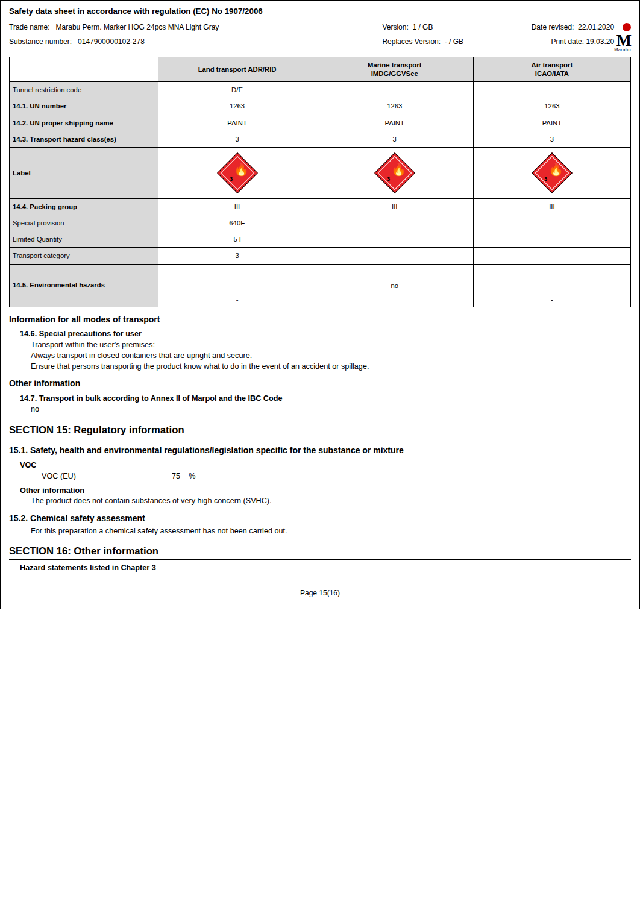Safety data sheet in accordance with regulation (EC) No 1907/2006
| Trade name: Marabu Perm. Marker HOG 24pcs MNA Light Gray | Version: 1 / GB | Date revised: 22.01.2020 | M Marabu |
| Substance number: 0147900000102-278 | Replaces Version: - / GB | Print date: 19.03.20 |
| | Land transport ADR/RID | Marine transport IMDG/GGVSee | Air transport ICAO/IATA |
| --- | --- | --- | --- |
| Tunnel restriction code | D/E | | |
| 14.1. UN number | 1263 | 1263 | 1263 |
| 14.2. UN proper shipping name | PAINT | PAINT | PAINT |
| 14.3. Transport hazard class(es) | 3 | 3 | 3 |
| Label | 🔥 3 | 🔥 3 | 🔥 3 |
| 14.4. Packing group | III | III | III |
| Special provision | 640E | | |
| Limited Quantity | 5 l | | |
| Transport category | 3 | | |
| 14.5. Environmental hazards | - | no | - |
Information for all modes of transport
14.6. Special precautions for user
Transport within the user's premises:
Always transport in closed containers that are upright and secure.
Ensure that persons transporting the product know what to do in the event of an accident or spillage.
Other information
14.7. Transport in bulk according to Annex II of Marpol and the IBC Code
no
SECTION 15: Regulatory information
15.1. Safety, health and environmental regulations/legislation specific for the substance or mixture
VOC
VOC (EU) 75%
Other information
The product does not contain substances of very high concern (SVHC).
15.2. Chemical safety assessment
For this preparation a chemical safety assessment has not been carried out.
SECTION 16: Other information
Hazard statements listed in Chapter 3
Page 15(16)